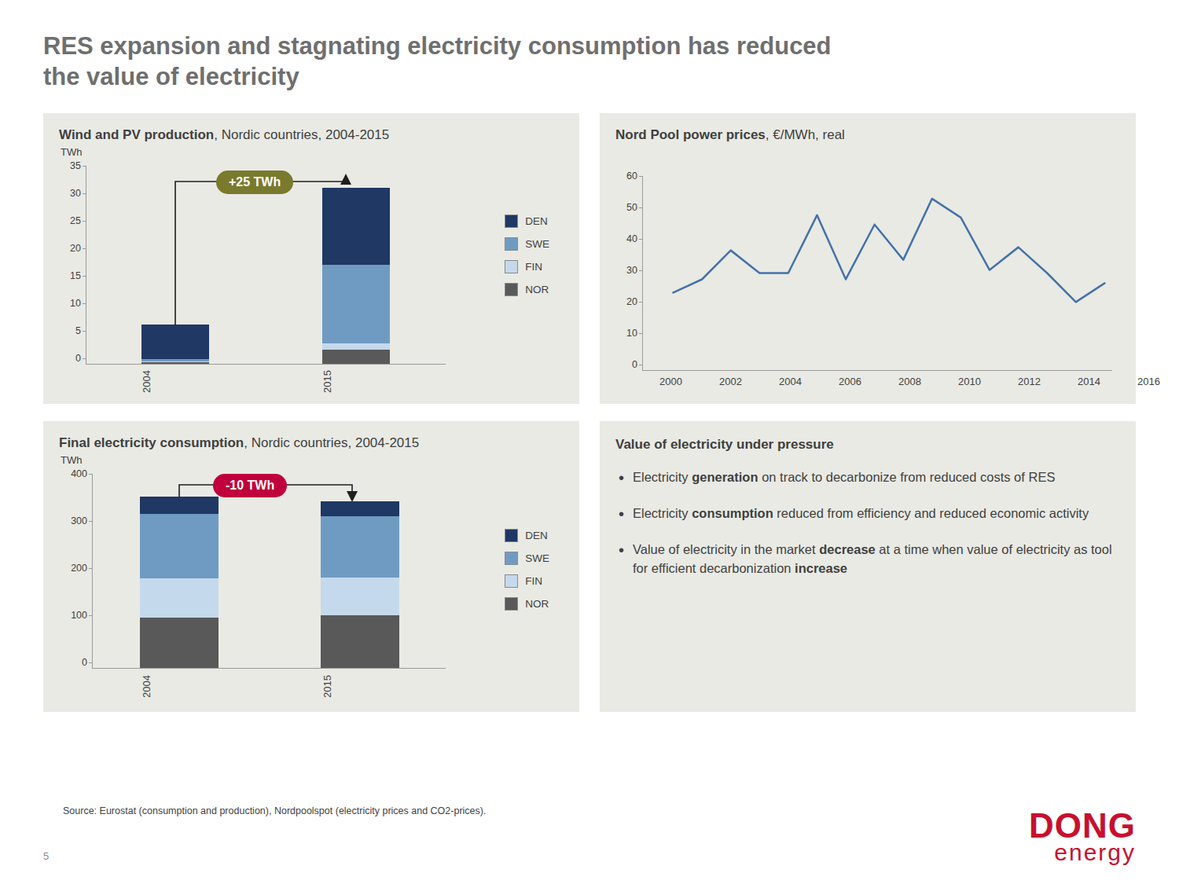RES expansion and stagnating electricity consumption has reduced
the value of electricity
Wind and PV production, Nordic countries, 2004-2015
TWh
35
30
25
20
15
10
5
0
2004
2015
DEN
SWE
FIN
NOR
+25 TWh
Nord Pool power prices, €/MWh, real
60
50
40
30
20
10
0
2000 2002 2004 2006 2008 2010 2012 2014 2016
Final electricity consumption, Nordic countries, 2004-2015
TWh
400
300
200
100
0
2004
2015
DEN
SWE
FIN
NOR
-10 TWh
Value of electricity under pressure
Electricity generation on track to decarbonize from reduced costs of RES
Electricity consumption reduced from efficiency and reduced economic activity
Value of electricity in the market decrease at a time when value of electricity as tool for efficient decarbonization increase
Source: Eurostat (consumption and production), Nordpoolspot (electricity prices and CO2-prices).
5
DONG
energy